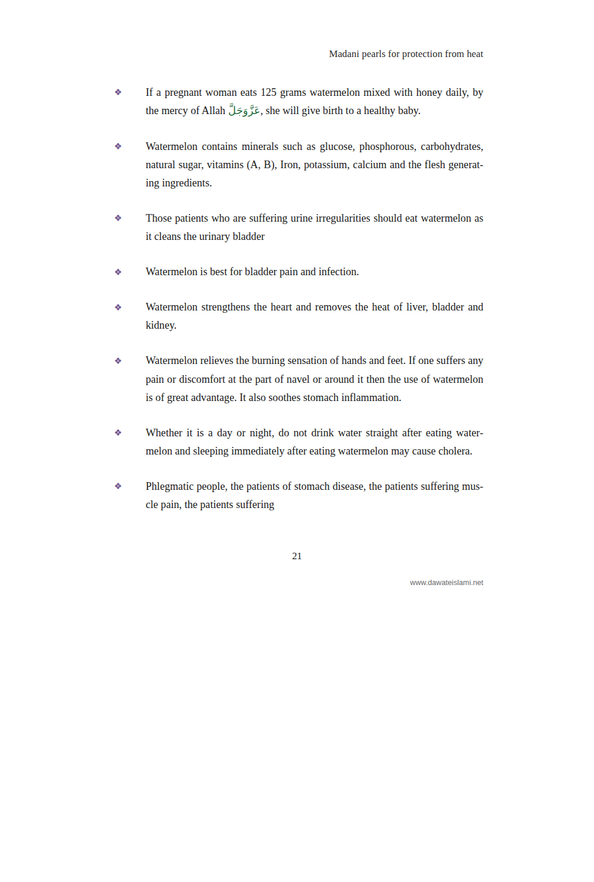Madani pearls for protection from heat
If a pregnant woman eats 125 grams watermelon mixed with honey daily, by the mercy of Allah عَزَّوَجَلَّ, she will give birth to a healthy baby.
Watermelon contains minerals such as glucose, phosphorous, carbohydrates, natural sugar, vitamins (A, B), Iron, potassium, calcium and the flesh generating ingredients.
Those patients who are suffering urine irregularities should eat watermelon as it cleans the urinary bladder
Watermelon is best for bladder pain and infection.
Watermelon strengthens the heart and removes the heat of liver, bladder and kidney.
Watermelon relieves the burning sensation of hands and feet. If one suffers any pain or discomfort at the part of navel or around it then the use of watermelon is of great advantage. It also soothes stomach inflammation.
Whether it is a day or night, do not drink water straight after eating watermelon and sleeping immediately after eating watermelon may cause cholera.
Phlegmatic people, the patients of stomach disease, the patients suffering muscle pain, the patients suffering
21
www.dawateislami.net